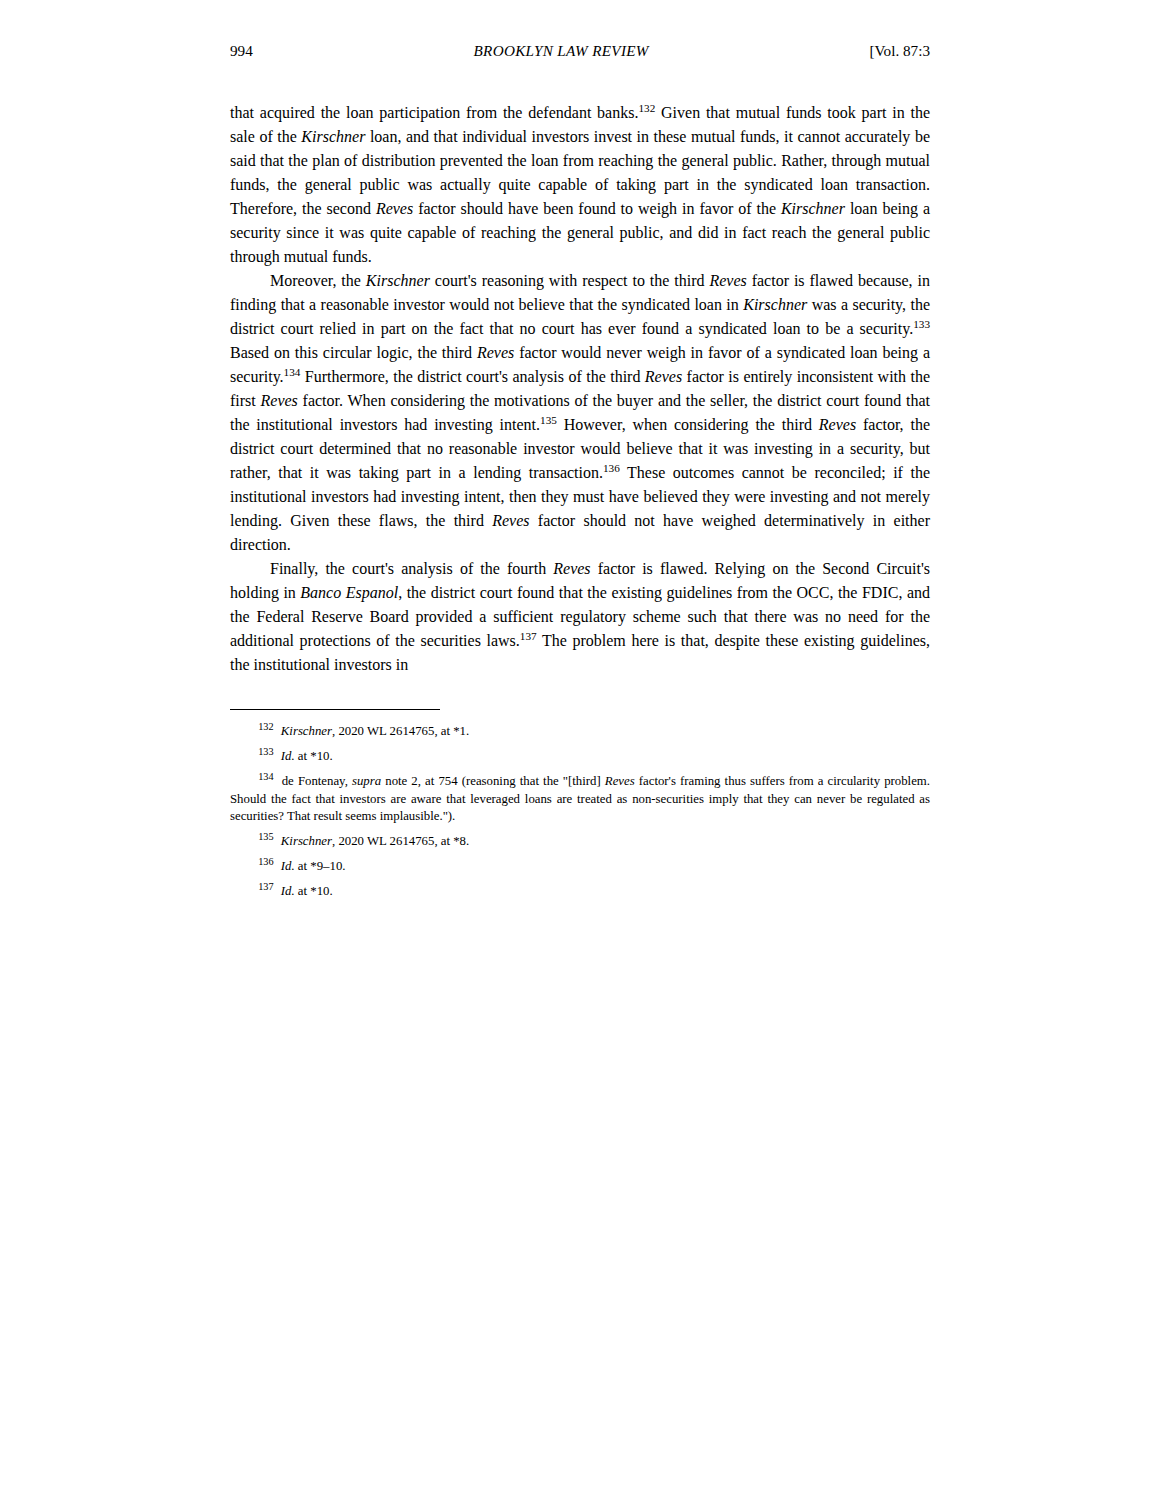994 BROOKLYN LAW REVIEW [Vol. 87:3
that acquired the loan participation from the defendant banks.132 Given that mutual funds took part in the sale of the Kirschner loan, and that individual investors invest in these mutual funds, it cannot accurately be said that the plan of distribution prevented the loan from reaching the general public. Rather, through mutual funds, the general public was actually quite capable of taking part in the syndicated loan transaction. Therefore, the second Reves factor should have been found to weigh in favor of the Kirschner loan being a security since it was quite capable of reaching the general public, and did in fact reach the general public through mutual funds.
Moreover, the Kirschner court's reasoning with respect to the third Reves factor is flawed because, in finding that a reasonable investor would not believe that the syndicated loan in Kirschner was a security, the district court relied in part on the fact that no court has ever found a syndicated loan to be a security.133 Based on this circular logic, the third Reves factor would never weigh in favor of a syndicated loan being a security.134 Furthermore, the district court's analysis of the third Reves factor is entirely inconsistent with the first Reves factor. When considering the motivations of the buyer and the seller, the district court found that the institutional investors had investing intent.135 However, when considering the third Reves factor, the district court determined that no reasonable investor would believe that it was investing in a security, but rather, that it was taking part in a lending transaction.136 These outcomes cannot be reconciled; if the institutional investors had investing intent, then they must have believed they were investing and not merely lending. Given these flaws, the third Reves factor should not have weighed determinatively in either direction.
Finally, the court's analysis of the fourth Reves factor is flawed. Relying on the Second Circuit's holding in Banco Espanol, the district court found that the existing guidelines from the OCC, the FDIC, and the Federal Reserve Board provided a sufficient regulatory scheme such that there was no need for the additional protections of the securities laws.137 The problem here is that, despite these existing guidelines, the institutional investors in
132 Kirschner, 2020 WL 2614765, at *1.
133 Id. at *10.
134 de Fontenay, supra note 2, at 754 (reasoning that the "[third] Reves factor's framing thus suffers from a circularity problem. Should the fact that investors are aware that leveraged loans are treated as non-securities imply that they can never be regulated as securities? That result seems implausible.").
135 Kirschner, 2020 WL 2614765, at *8.
136 Id. at *9–10.
137 Id. at *10.